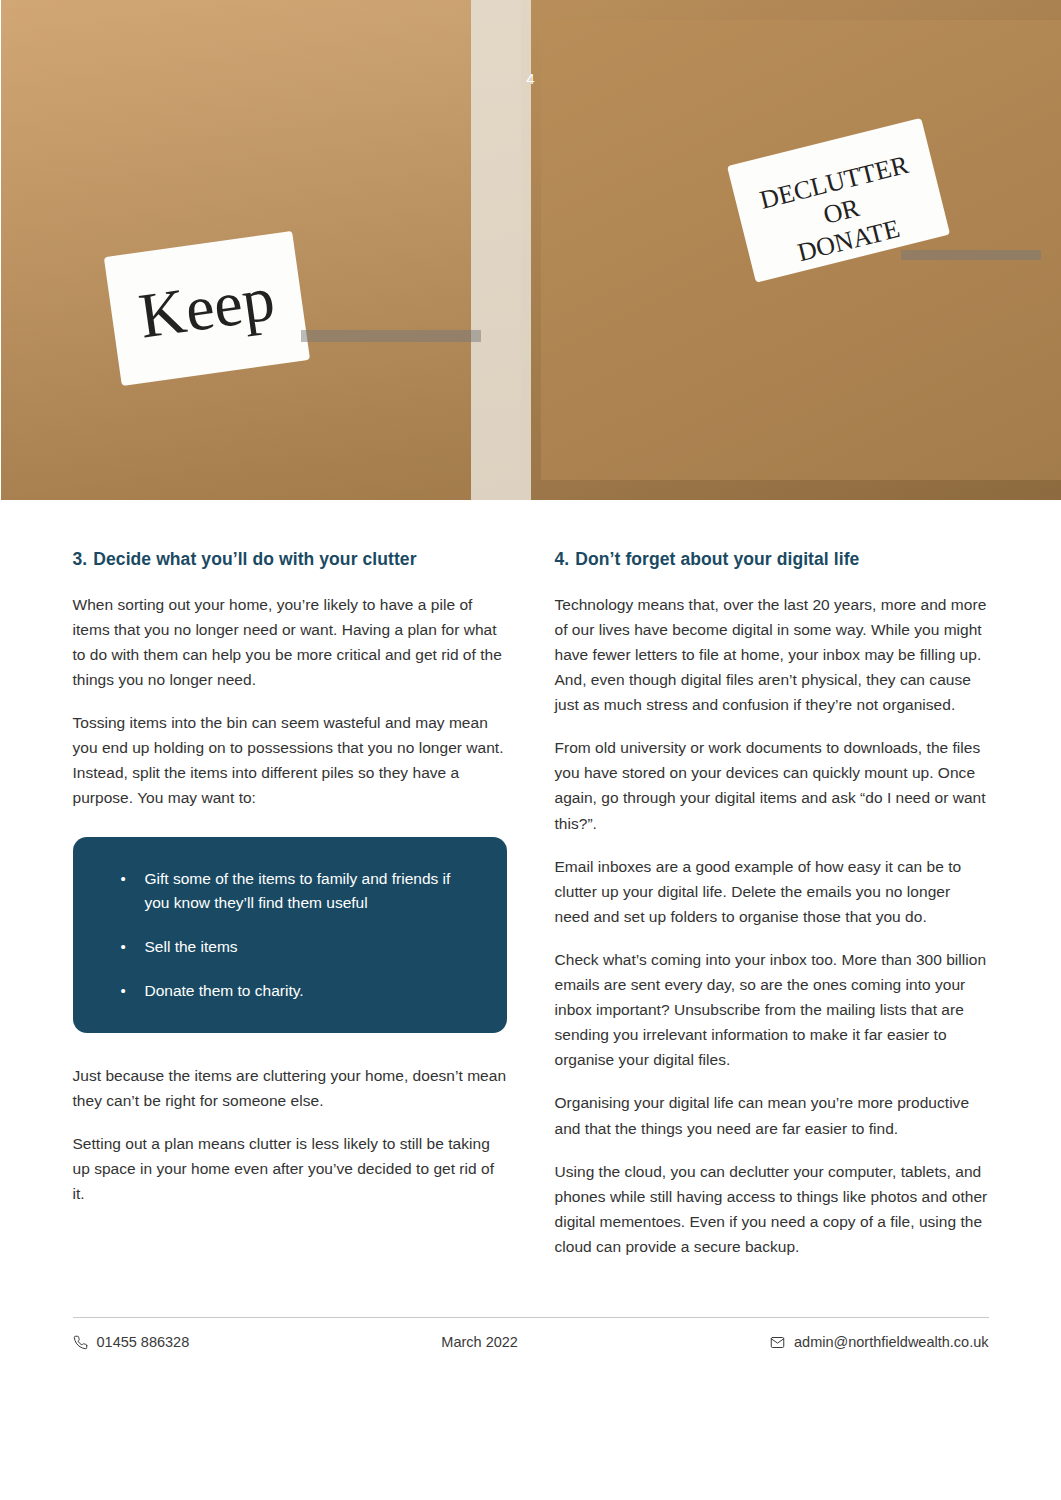4
3. Decide what you’ll do with your clutter
When sorting out your home, you’re likely to have a pile of items that you no longer need or want. Having a plan for what to do with them can help you be more critical and get rid of the things you no longer need.
Tossing items into the bin can seem wasteful and may mean you end up holding on to possessions that you no longer want. Instead, split the items into different piles so they have a purpose. You may want to:
Gift some of the items to family and friends if you know they’ll find them useful
Sell the items
Donate them to charity.
Just because the items are cluttering your home, doesn’t mean they can’t be right for someone else.
Setting out a plan means clutter is less likely to still be taking up space in your home even after you’ve decided to get rid of it.
4. Don’t forget about your digital life
Technology means that, over the last 20 years, more and more of our lives have become digital in some way. While you might have fewer letters to file at home, your inbox may be filling up. And, even though digital files aren’t physical, they can cause just as much stress and confusion if they’re not organised.
From old university or work documents to downloads, the files you have stored on your devices can quickly mount up. Once again, go through your digital items and ask “do I need or want this?”.
Email inboxes are a good example of how easy it can be to clutter up your digital life. Delete the emails you no longer need and set up folders to organise those that you do.
Check what’s coming into your inbox too. More than 300 billion emails are sent every day, so are the ones coming into your inbox important? Unsubscribe from the mailing lists that are sending you irrelevant information to make it far easier to organise your digital files.
Organising your digital life can mean you’re more productive and that the things you need are far easier to find.
Using the cloud, you can declutter your computer, tablets, and phones while still having access to things like photos and other digital mementoes. Even if you need a copy of a file, using the cloud can provide a secure backup.
01455 886328 March 2022 admin@northfieldwealth.co.uk